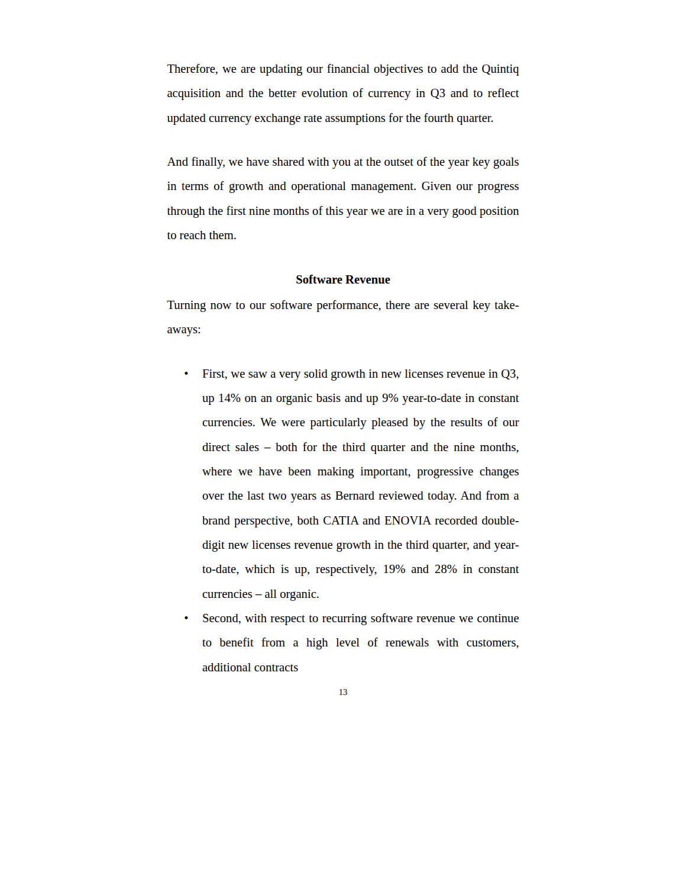Therefore, we are updating our financial objectives to add the Quintiq acquisition and the better evolution of currency in Q3 and to reflect updated currency exchange rate assumptions for the fourth quarter.
And finally, we have shared with you at the outset of the year key goals in terms of growth and operational management. Given our progress through the first nine months of this year we are in a very good position to reach them.
Software Revenue
Turning now to our software performance, there are several key take-aways:
•
First, we saw a very solid growth in new licenses revenue in Q3, up 14% on an organic basis and up 9% year-to-date in constant currencies. We were particularly pleased by the results of our direct sales – both for the third quarter and the nine months, where we have been making important, progressive changes over the last two years as Bernard reviewed today. And from a brand perspective, both CATIA and ENOVIA recorded double-digit new licenses revenue growth in the third quarter, and year-to-date, which is up, respectively, 19% and 28% in constant currencies – all organic.
•
Second, with respect to recurring software revenue we continue to benefit from a high level of renewals with customers, additional contracts
13